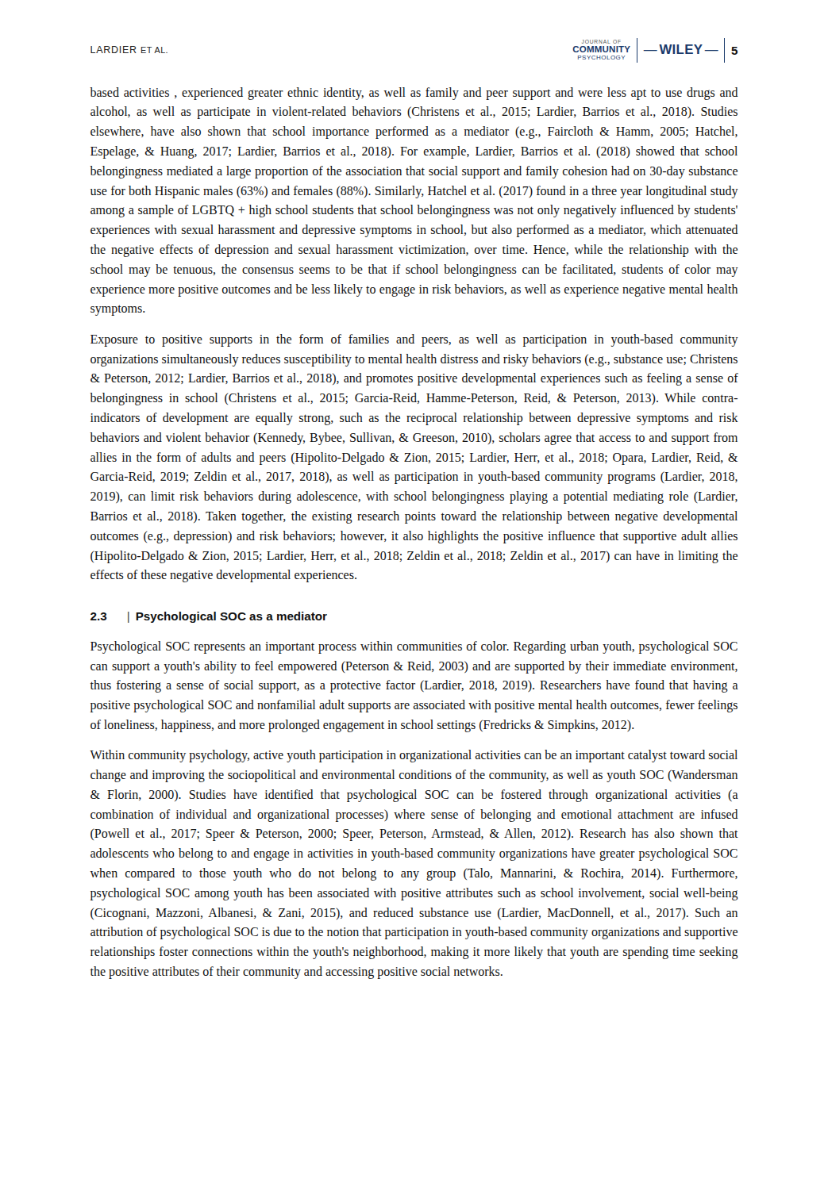LARDIER ET AL.
Journal of Community Psychology
Wiley
5
based activities , experienced greater ethnic identity, as well as family and peer support and were less apt to use drugs and alcohol, as well as participate in violent‐related behaviors (Christens et al., 2015; Lardier, Barrios et al., 2018). Studies elsewhere, have also shown that school importance performed as a mediator (e.g., Faircloth & Hamm, 2005; Hatchel, Espelage, & Huang, 2017; Lardier, Barrios et al., 2018). For example, Lardier, Barrios et al. (2018) showed that school belongingness mediated a large proportion of the association that social support and family cohesion had on 30‐day substance use for both Hispanic males (63%) and females (88%). Similarly, Hatchel et al. (2017) found in a three year longitudinal study among a sample of LGBTQ + high school students that school belongingness was not only negatively influenced by students' experiences with sexual harassment and depressive symptoms in school, but also performed as a mediator, which attenuated the negative effects of depression and sexual harassment victimization, over time. Hence, while the relationship with the school may be tenuous, the consensus seems to be that if school belongingness can be facilitated, students of color may experience more positive outcomes and be less likely to engage in risk behaviors, as well as experience negative mental health symptoms.
Exposure to positive supports in the form of families and peers, as well as participation in youth‐based community organizations simultaneously reduces susceptibility to mental health distress and risky behaviors (e.g., substance use; Christens & Peterson, 2012; Lardier, Barrios et al., 2018), and promotes positive developmental experiences such as feeling a sense of belongingness in school (Christens et al., 2015; Garcia‐Reid, Hamme‐Peterson, Reid, & Peterson, 2013). While contra‐indicators of development are equally strong, such as the reciprocal relationship between depressive symptoms and risk behaviors and violent behavior (Kennedy, Bybee, Sullivan, & Greeson, 2010), scholars agree that access to and support from allies in the form of adults and peers (Hipolito‐Delgado & Zion, 2015; Lardier, Herr, et al., 2018; Opara, Lardier, Reid, & Garcia‐Reid, 2019; Zeldin et al., 2017, 2018), as well as participation in youth‐based community programs (Lardier, 2018, 2019), can limit risk behaviors during adolescence, with school belongingness playing a potential mediating role (Lardier, Barrios et al., 2018). Taken together, the existing research points toward the relationship between negative developmental outcomes (e.g., depression) and risk behaviors; however, it also highlights the positive influence that supportive adult allies (Hipolito‐Delgado & Zion, 2015; Lardier, Herr, et al., 2018; Zeldin et al., 2018; Zeldin et al., 2017) can have in limiting the effects of these negative developmental experiences.
2.3|Psychological SOC as a mediator
Psychological SOC represents an important process within communities of color. Regarding urban youth, psychological SOC can support a youth's ability to feel empowered (Peterson & Reid, 2003) and are supported by their immediate environment, thus fostering a sense of social support, as a protective factor (Lardier, 2018, 2019). Researchers have found that having a positive psychological SOC and nonfamilial adult supports are associated with positive mental health outcomes, fewer feelings of loneliness, happiness, and more prolonged engagement in school settings (Fredricks & Simpkins, 2012).
Within community psychology, active youth participation in organizational activities can be an important catalyst toward social change and improving the sociopolitical and environmental conditions of the community, as well as youth SOC (Wandersman & Florin, 2000). Studies have identified that psychological SOC can be fostered through organizational activities (a combination of individual and organizational processes) where sense of belonging and emotional attachment are infused (Powell et al., 2017; Speer & Peterson, 2000; Speer, Peterson, Armstead, & Allen, 2012). Research has also shown that adolescents who belong to and engage in activities in youth‐based community organizations have greater psychological SOC when compared to those youth who do not belong to any group (Talo, Mannarini, & Rochira, 2014). Furthermore, psychological SOC among youth has been associated with positive attributes such as school involvement, social well‐being (Cicognani, Mazzoni, Albanesi, & Zani, 2015), and reduced substance use (Lardier, MacDonnell, et al., 2017). Such an attribution of psychological SOC is due to the notion that participation in youth‐based community organizations and supportive relationships foster connections within the youth's neighborhood, making it more likely that youth are spending time seeking the positive attributes of their community and accessing positive social networks.